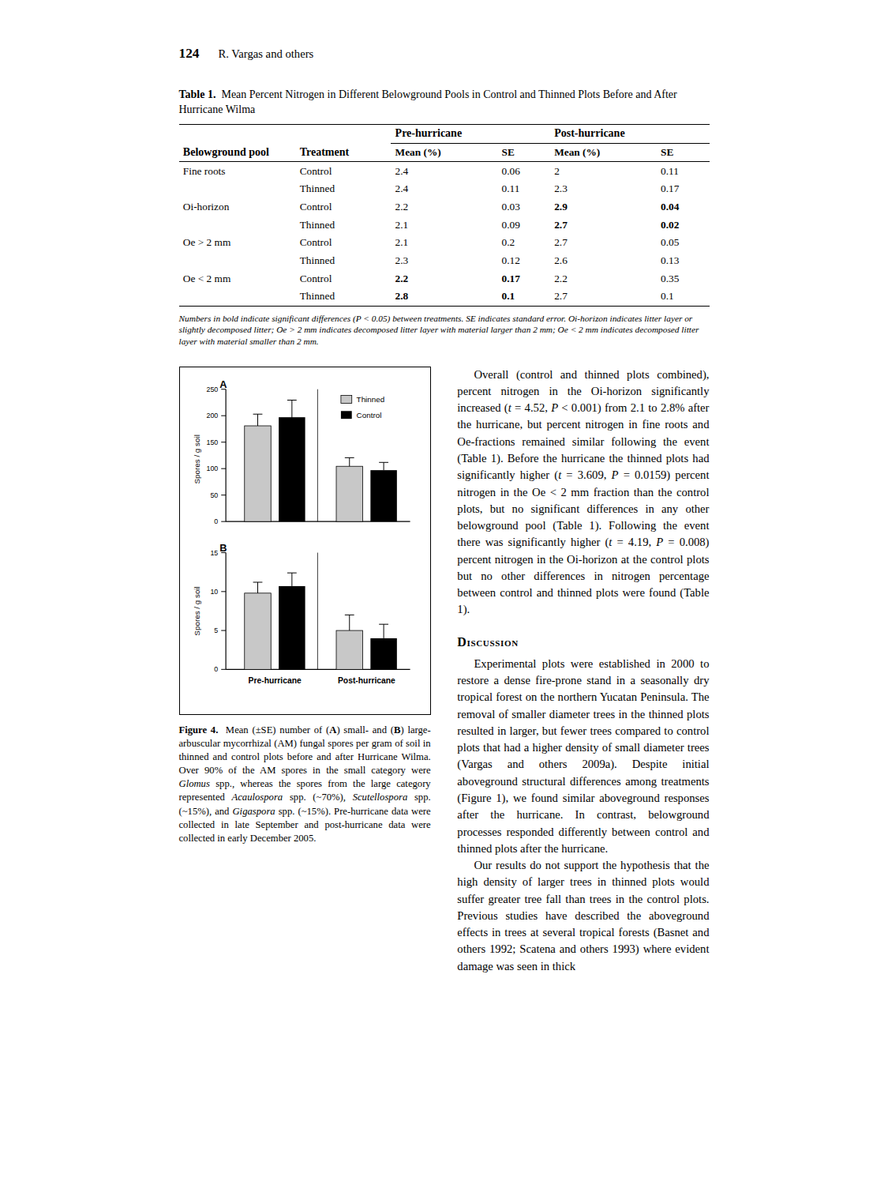124 R. Vargas and others
Table 1. Mean Percent Nitrogen in Different Belowground Pools in Control and Thinned Plots Before and After Hurricane Wilma
| Belowground pool | Treatment | Pre-hurricane | Post-hurricane |
| --- | --- | --- | --- |
| Mean (%) | SE | Mean (%) | SE |
| Fine roots | Control | 2.4 | 0.06 | 2 | 0.11 |
| | Thinned | 2.4 | 0.11 | 2.3 | 0.17 |
| Oi-horizon | Control | 2.2 | 0.03 | 2.9 | 0.04 |
| | Thinned | 2.1 | 0.09 | 2.7 | 0.02 |
| Oe > 2 mm | Control | 2.1 | 0.2 | 2.7 | 0.05 |
| | Thinned | 2.3 | 0.12 | 2.6 | 0.13 |
| Oe < 2 mm | Control | 2.2 | 0.17 | 2.2 | 0.35 |
| | Thinned | 2.8 | 0.1 | 2.7 | 0.1 |
Numbers in bold indicate significant differences (P < 0.05) between treatments. SE indicates standard error. Oi-horizon indicates litter layer or slightly decomposed litter; Oe > 2 mm indicates decomposed litter layer with material larger than 2 mm; Oe < 2 mm indicates decomposed litter layer with material smaller than 2 mm.
A 0 50 100 150 200 250 Spores / g soil Thinned Control B 0 5 10 15 Spores / g soil Pre-hurricane Post-hurricane
Figure 4. Mean (±SE) number of (A) small- and (B) large-arbuscular mycorrhizal (AM) fungal spores per gram of soil in thinned and control plots before and after Hurricane Wilma. Over 90% of the AM spores in the small category were Glomus spp., whereas the spores from the large category represented Acaulospora spp. (~70%), Scutellospora spp. (~15%), and Gigaspora spp. (~15%). Pre-hurricane data were collected in late September and post-hurricane data were collected in early December 2005.
Overall (control and thinned plots combined), percent nitrogen in the Oi-horizon significantly increased (t = 4.52, P < 0.001) from 2.1 to 2.8% after the hurricane, but percent nitrogen in fine roots and Oe-fractions remained similar following the event (Table 1). Before the hurricane the thinned plots had significantly higher (t = 3.609, P = 0.0159) percent nitrogen in the Oe < 2 mm fraction than the control plots, but no significant differences in any other belowground pool (Table 1). Following the event there was significantly higher (t = 4.19, P = 0.008) percent nitrogen in the Oi-horizon at the control plots but no other differences in nitrogen percentage between control and thinned plots were found (Table 1).
Discussion
Experimental plots were established in 2000 to restore a dense fire-prone stand in a seasonally dry tropical forest on the northern Yucatan Peninsula. The removal of smaller diameter trees in the thinned plots resulted in larger, but fewer trees compared to control plots that had a higher density of small diameter trees (Vargas and others 2009a). Despite initial aboveground structural differences among treatments (Figure 1), we found similar aboveground responses after the hurricane. In contrast, belowground processes responded differently between control and thinned plots after the hurricane.
Our results do not support the hypothesis that the high density of larger trees in thinned plots would suffer greater tree fall than trees in the control plots. Previous studies have described the aboveground effects in trees at several tropical forests (Basnet and others 1992; Scatena and others 1993) where evident damage was seen in thick